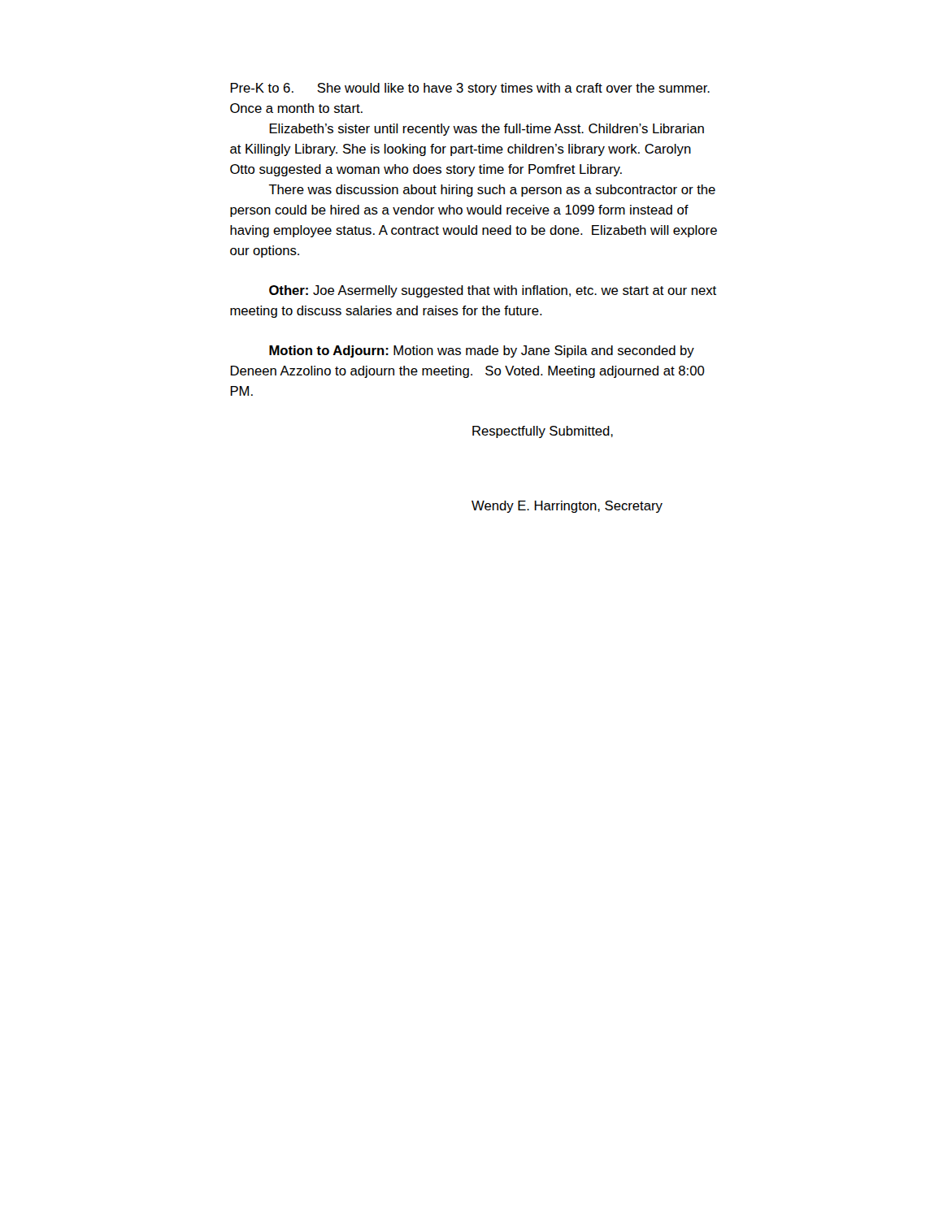Pre-K to 6. She would like to have 3 story times with a craft over the summer. Once a month to start.
Elizabeth’s sister until recently was the full-time Asst. Children’s Librarian at Killingly Library. She is looking for part-time children’s library work. Carolyn Otto suggested a woman who does story time for Pomfret Library.
There was discussion about hiring such a person as a subcontractor or the person could be hired as a vendor who would receive a 1099 form instead of having employee status. A contract would need to be done. Elizabeth will explore our options.
Other: Joe Asermelly suggested that with inflation, etc. we start at our next meeting to discuss salaries and raises for the future.
Motion to Adjourn: Motion was made by Jane Sipila and seconded by Deneen Azzolino to adjourn the meeting. So Voted. Meeting adjourned at 8:00 PM.
Respectfully Submitted,
Wendy E. Harrington, Secretary